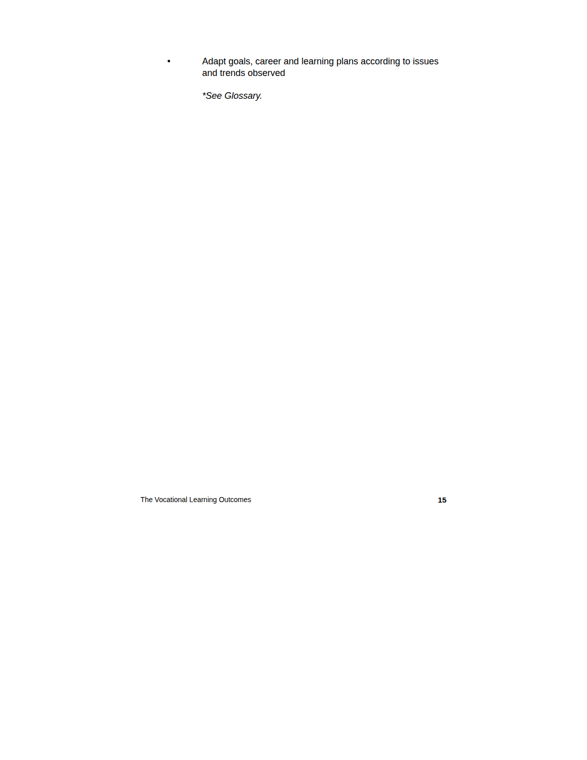Adapt goals, career and learning plans according to issues and trends observed
*See Glossary.
The Vocational Learning Outcomes 15